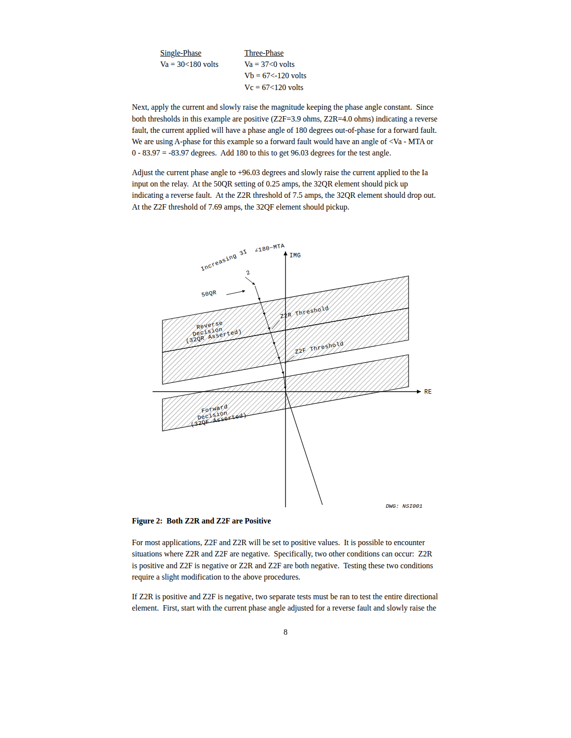| Single-Phase | Three-Phase |
| Va = 30<180 volts | Va = 37<0 volts |
| | Vb = 67<-120 volts |
| | Vc = 67<120 volts |
Next, apply the current and slowly raise the magnitude keeping the phase angle constant. Since both thresholds in this example are positive (Z2F=3.9 ohms, Z2R=4.0 ohms) indicating a reverse fault, the current applied will have a phase angle of 180 degrees out-of-phase for a forward fault. We are using A-phase for this example so a forward fault would have an angle of <Va - MTA or 0 - 83.97 = -83.97 degrees. Add 180 to this to get 96.03 degrees for the test angle.
Adjust the current phase angle to +96.03 degrees and slowly raise the current applied to the Ia input on the relay. At the 50QR setting of 0.25 amps, the 32QR element should pick up indicating a reverse fault. At the Z2R threshold of 7.5 amps, the 32QR element should drop out. At the Z2F threshold of 7.69 amps, the 32QF element should pickup.
RE IMG ∠180−MTA Increasing 3I 2 50QR Z2R Threshold Z2F Threshold Reverse Decision (32QR Asserted) Forward Decision (32QF Asserted)
DWG: NSI001
Figure 2: Both Z2R and Z2F are Positive
For most applications, Z2F and Z2R will be set to positive values. It is possible to encounter situations where Z2R and Z2F are negative. Specifically, two other conditions can occur: Z2R is positive and Z2F is negative or Z2R and Z2F are both negative. Testing these two conditions require a slight modification to the above procedures.
If Z2R is positive and Z2F is negative, two separate tests must be ran to test the entire directional element. First, start with the current phase angle adjusted for a reverse fault and slowly raise the
8